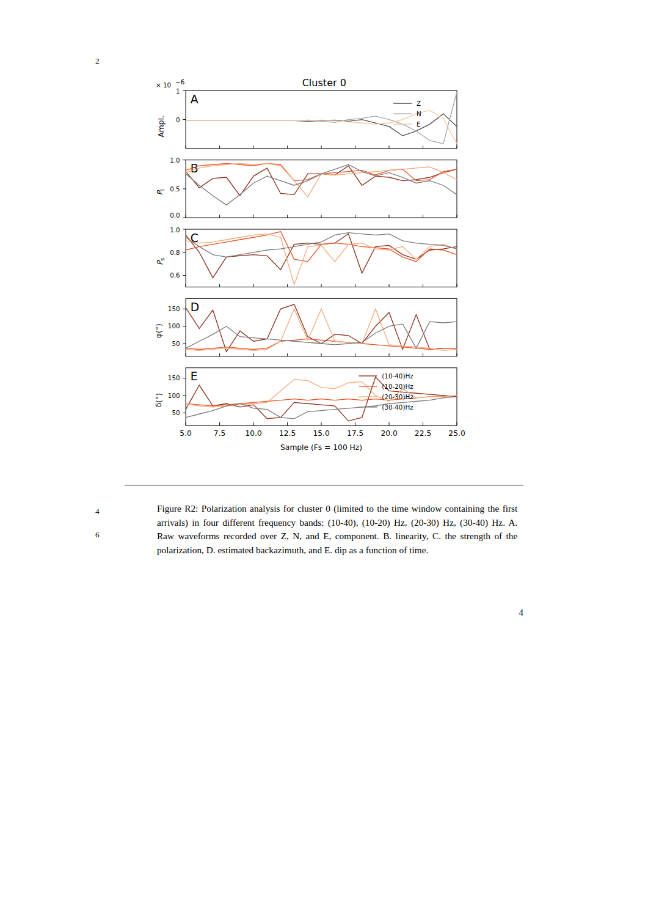2
4
6
Cluster 0 A × 10 −6 1 0 Ampl. Z N E B 1.0 0.5 0.0 Pl C 1.0 0.8 0.6 Ps D 150 100 50 φ(°) E 150 100 50 δ(°) 5.0 7.5 10.0 12.5 15.0 17.5 20.0 22.5 25.0 Sample (Fs = 100 Hz) (10-40)Hz (10-20)Hz (20-30)Hz (30-40)Hz
Figure R2: Polarization analysis for cluster 0 (limited to the time window containing the first arrivals) in four different frequency bands: (10-40), (10-20) Hz, (20-30) Hz, (30-40) Hz. A. Raw waveforms recorded over Z, N, and E, component. B. linearity, C. the strength of the polarization, D. estimated backazimuth, and E. dip as a function of time.
4